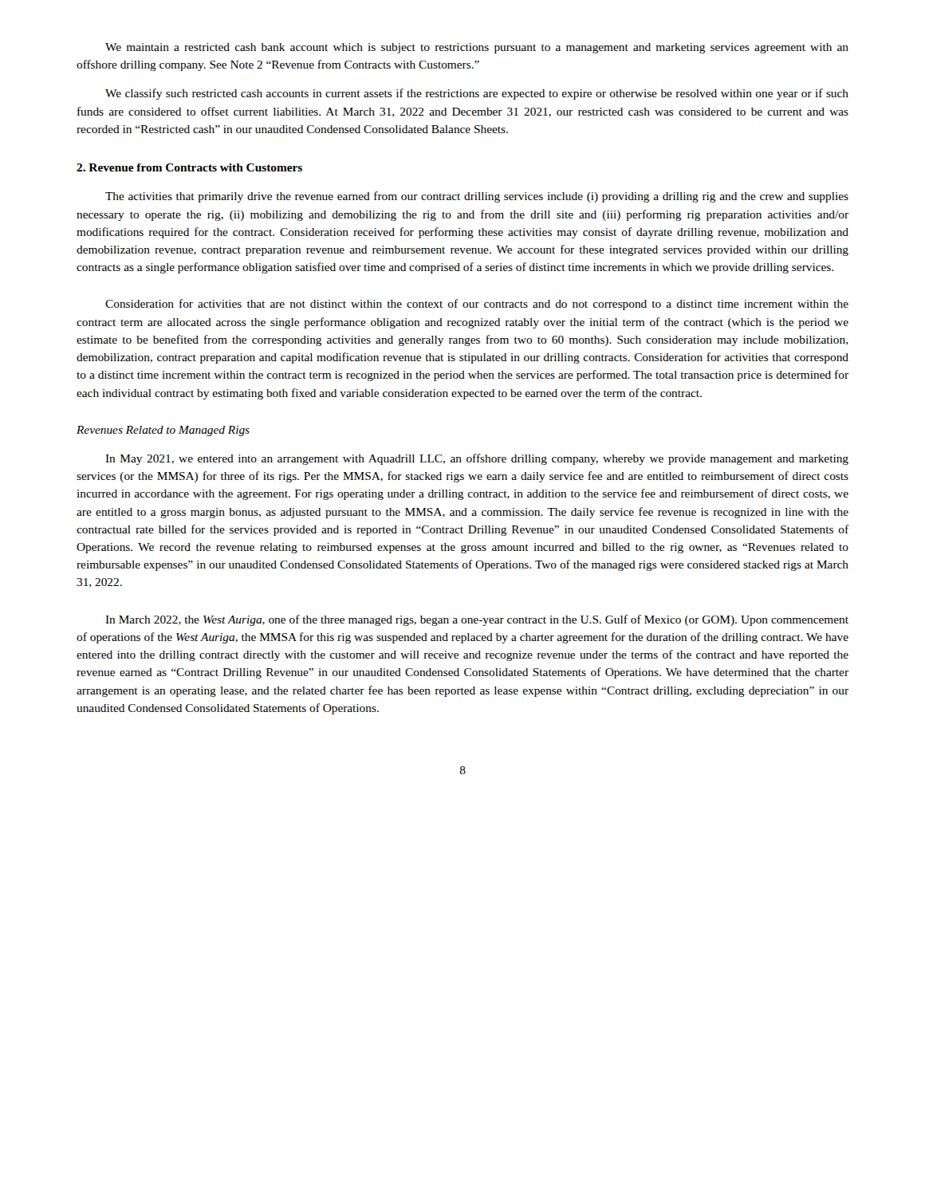We maintain a restricted cash bank account which is subject to restrictions pursuant to a management and marketing services agreement with an offshore drilling company. See Note 2 “Revenue from Contracts with Customers.”
We classify such restricted cash accounts in current assets if the restrictions are expected to expire or otherwise be resolved within one year or if such funds are considered to offset current liabilities. At March 31, 2022 and December 31 2021, our restricted cash was considered to be current and was recorded in “Restricted cash” in our unaudited Condensed Consolidated Balance Sheets.
2. Revenue from Contracts with Customers
The activities that primarily drive the revenue earned from our contract drilling services include (i) providing a drilling rig and the crew and supplies necessary to operate the rig, (ii) mobilizing and demobilizing the rig to and from the drill site and (iii) performing rig preparation activities and/or modifications required for the contract. Consideration received for performing these activities may consist of dayrate drilling revenue, mobilization and demobilization revenue, contract preparation revenue and reimbursement revenue. We account for these integrated services provided within our drilling contracts as a single performance obligation satisfied over time and comprised of a series of distinct time increments in which we provide drilling services.
Consideration for activities that are not distinct within the context of our contracts and do not correspond to a distinct time increment within the contract term are allocated across the single performance obligation and recognized ratably over the initial term of the contract (which is the period we estimate to be benefited from the corresponding activities and generally ranges from two to 60 months). Such consideration may include mobilization, demobilization, contract preparation and capital modification revenue that is stipulated in our drilling contracts. Consideration for activities that correspond to a distinct time increment within the contract term is recognized in the period when the services are performed. The total transaction price is determined for each individual contract by estimating both fixed and variable consideration expected to be earned over the term of the contract.
Revenues Related to Managed Rigs
In May 2021, we entered into an arrangement with Aquadrill LLC, an offshore drilling company, whereby we provide management and marketing services (or the MMSA) for three of its rigs. Per the MMSA, for stacked rigs we earn a daily service fee and are entitled to reimbursement of direct costs incurred in accordance with the agreement. For rigs operating under a drilling contract, in addition to the service fee and reimbursement of direct costs, we are entitled to a gross margin bonus, as adjusted pursuant to the MMSA, and a commission. The daily service fee revenue is recognized in line with the contractual rate billed for the services provided and is reported in “Contract Drilling Revenue” in our unaudited Condensed Consolidated Statements of Operations. We record the revenue relating to reimbursed expenses at the gross amount incurred and billed to the rig owner, as “Revenues related to reimbursable expenses” in our unaudited Condensed Consolidated Statements of Operations. Two of the managed rigs were considered stacked rigs at March 31, 2022.
In March 2022, the West Auriga, one of the three managed rigs, began a one-year contract in the U.S. Gulf of Mexico (or GOM). Upon commencement of operations of the West Auriga, the MMSA for this rig was suspended and replaced by a charter agreement for the duration of the drilling contract. We have entered into the drilling contract directly with the customer and will receive and recognize revenue under the terms of the contract and have reported the revenue earned as “Contract Drilling Revenue” in our unaudited Condensed Consolidated Statements of Operations. We have determined that the charter arrangement is an operating lease, and the related charter fee has been reported as lease expense within “Contract drilling, excluding depreciation” in our unaudited Condensed Consolidated Statements of Operations.
8